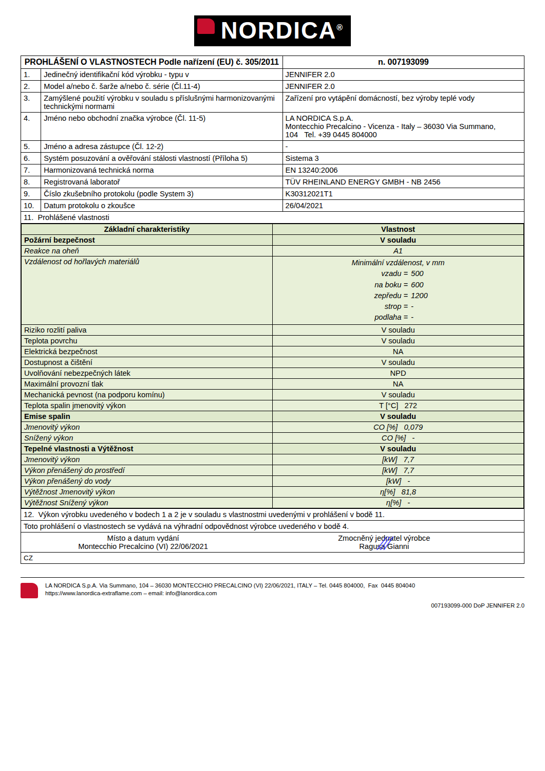NORDICA®
| PROHLÁŠENÍ O VLASTNOSTECH Podle nařízení (EU) č. 305/2011 | n. 007193099 |
| 1. | Jedinečný identifikační kód výrobku - typu v | JENNIFER 2.0 |
| 2. | Model a/nebo č. šarže a/nebo č. série (Čl.11-4) | JENNIFER 2.0 |
| 3. | Zamýšlené použití výrobku v souladu s příslušnými harmonizovanými technickými normami | Zařízení pro vytápění domácností, bez výroby teplé vody |
| 4. | Jméno nebo obchodní značka výrobce (Čl. 11-5) | LA NORDICA S.p.A. Montecchio Precalcino - Vicenza - Italy – 36030 Via Summano, 104 Tel. +39 0445 804000 |
| 5. | Jméno a adresa zástupce (Čl. 12-2) | - |
| 6. | Systém posuzování a ověřování stálosti vlastností (Příloha 5) | Sistema 3 |
| 7. | Harmonizovaná technická norma | EN 13240:2006 |
| 8. | Registrovaná laboratoř | TÜV RHEINLAND ENERGY GMBH - NB 2456 |
| 9. | Číslo zkušebního protokolu (podle System 3) | K30312021T1 |
| 10. | Datum protokolu o zkoušce | 26/04/2021 |
| 11. Prohlášené vlastnosti |
| / Základní charakteristiky / Vlastnost / / Požární bezpečnost / V souladu / / Reakce na oheň / A1 / / Vzdálenost od hořlavých materiálů / Minimální vzdálenost, v mm vzadu = 500 na boku = 600 zepředu = 1200 strop = - podlaha = - / / Riziko rozlití paliva / V souladu / / Teplota povrchu / V souladu / / Elektrická bezpečnost / NA / / Dostupnost a čištění / V souladu / / Uvolňování nebezpečných látek / NPD / / Maximální provozní tlak / NA / / Mechanická pevnost (na podporu komínu) / V souladu / / Teplota spalin jmenovitý výkon / T [°C] 272 / / Emise spalin / V souladu / / Jmenovitý výkon / CO [%] 0,079 / / Snížený výkon / CO [%] - / / Tepelné vlastnosti a Výtěžnost / V souladu / / Jmenovitý výkon / [kW] 7,7 / / Výkon přenášený do prostředí / [kW] 7,7 / / Výkon přenášený do vody / [kW] - / / Výtěžnost Jmenovitý výkon / η[%] 81,8 / / Výtěžnost Snížený výkon / η[%] - / |
| 12. Výkon výrobku uvedeného v bodech 1 a 2 je v souladu s vlastnostmi uvedenými v prohlášení v bodě 11. |
| Toto prohlášení o vlastnostech se vydává na výhradní odpovědnost výrobce uvedeného v bodě 4. |
| Místo a datum vydání Montecchio Precalcino (VI) 22/06/2021 Zmocněný jednatel výrobce Ragusa Gianni ⁄⁄⁄ |
| CZ |
LA NORDICA S.p.A. Via Summano, 104 – 36030 MONTECCHIO PRECALCINO (VI) 22/06/2021, ITALY – Tel. 0445 804000, Fax 0445 804040
https://www.lanordica-extraflame.com – email: info@lanordica.com
007193099-000 DoP JENNIFER 2.0